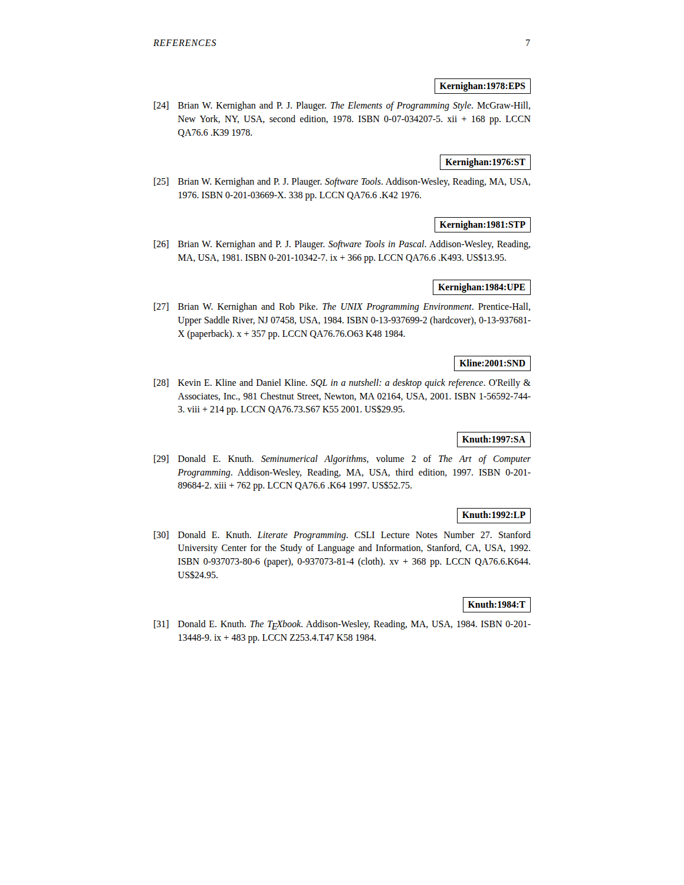REFERENCES 7
Kernighan:1978:EPS
[24]
Brian W. Kernighan and P. J. Plauger. The Elements of Programming Style. McGraw-Hill, New York, NY, USA, second edition, 1978. ISBN 0-07-034207-5. xii + 168 pp. LCCN QA76.6 .K39 1978.
Kernighan:1976:ST
[25]
Brian W. Kernighan and P. J. Plauger. Software Tools. Addison-Wesley, Reading, MA, USA, 1976. ISBN 0-201-03669-X. 338 pp. LCCN QA76.6 .K42 1976.
Kernighan:1981:STP
[26]
Brian W. Kernighan and P. J. Plauger. Software Tools in Pascal. Addison-Wesley, Reading, MA, USA, 1981. ISBN 0-201-10342-7. ix + 366 pp. LCCN QA76.6 .K493. US$13.95.
Kernighan:1984:UPE
[27]
Brian W. Kernighan and Rob Pike. The UNIX Programming Environment. Prentice-Hall, Upper Saddle River, NJ 07458, USA, 1984. ISBN 0-13-937699-2 (hardcover), 0-13-937681-X (paperback). x + 357 pp. LCCN QA76.76.O63 K48 1984.
Kline:2001:SND
[28]
Kevin E. Kline and Daniel Kline. SQL in a nutshell: a desktop quick reference. O'Reilly & Associates, Inc., 981 Chestnut Street, Newton, MA 02164, USA, 2001. ISBN 1-56592-744-3. viii + 214 pp. LCCN QA76.73.S67 K55 2001. US$29.95.
Knuth:1997:SA
[29]
Donald E. Knuth. Seminumerical Algorithms, volume 2 of The Art of Computer Programming. Addison-Wesley, Reading, MA, USA, third edition, 1997. ISBN 0-201-89684-2. xiii + 762 pp. LCCN QA76.6 .K64 1997. US$52.75.
Knuth:1992:LP
[30]
Donald E. Knuth. Literate Programming. CSLI Lecture Notes Number 27. Stanford University Center for the Study of Language and Information, Stanford, CA, USA, 1992. ISBN 0-937073-80-6 (paper), 0-937073-81-4 (cloth). xv + 368 pp. LCCN QA76.6.K644. US$24.95.
Knuth:1984:T
[31]
Donald E. Knuth. The TEXbook. Addison-Wesley, Reading, MA, USA, 1984. ISBN 0-201-13448-9. ix + 483 pp. LCCN Z253.4.T47 K58 1984.